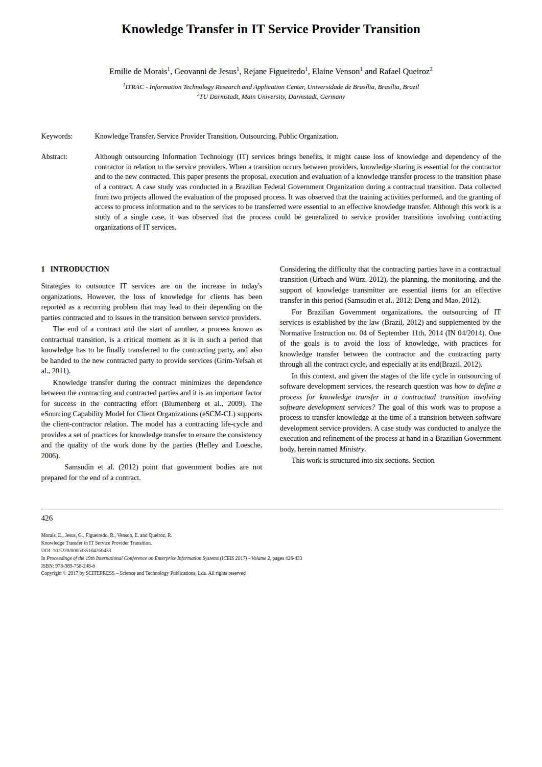Knowledge Transfer in IT Service Provider Transition
Emilie de Morais1, Geovanni de Jesus1, Rejane Figueiredo1, Elaine Venson1 and Rafael Queiroz2
1ITRAC - Information Technology Research and Application Center, Universidade de Brasília, Brasília, Brazil
2TU Darmstadt, Main University, Darmstadt, Germany
| Keywords: | Knowledge Transfer, Service Provider Transition, Outsourcing, Public Organization. |
| Abstract: | Although outsourcing Information Technology (IT) services brings benefits, it might cause loss of knowledge and dependency of the contractor in relation to the service providers. When a transition occurs between providers, knowledge sharing is essential for the contractor and to the new contracted. This paper presents the proposal, execution and evaluation of a knowledge transfer process to the transition phase of a contract. A case study was conducted in a Brazilian Federal Government Organization during a contractual transition. Data collected from two projects allowed the evaluation of the proposed process. It was observed that the training activities performed, and the granting of access to process information and to the services to be transferred were essential to an effective knowledge transfer. Although this work is a study of a single case, it was observed that the process could be generalized to service provider transitions involving contracting organizations of IT services. |
1 INTRODUCTION
Strategies to outsource IT services are on the increase in today's organizations. However, the loss of knowledge for clients has been reported as a recurring problem that may lead to their depending on the parties contracted and to issues in the transition between service providers.
The end of a contract and the start of another, a process known as contractual transition, is a critical moment as it is in such a period that knowledge has to be finally transferred to the contracting party, and also be handed to the new contracted party to provide services (Grim-Yefsah et al., 2011).
Knowledge transfer during the contract minimizes the dependence between the contracting and contracted parties and it is an important factor for success in the contracting effort (Blumenberg et al., 2009). The eSourcing Capability Model for Client Organizations (eSCM-CL) supports the client-contractor relation. The model has a contracting life-cycle and provides a set of practices for knowledge transfer to ensure the consistency and the quality of the work done by the parties (Hefley and Loesche, 2006).
Samsudin et al. (2012) point that government bodies are not prepared for the end of a contract.
Considering the difficulty that the contracting parties have in a contractual transition (Urbach and Würz, 2012), the planning, the monitoring, and the support of knowledge transmitter are essential items for an effective transfer in this period (Samsudin et al., 2012; Deng and Mao, 2012).
For Brazilian Government organizations, the outsourcing of IT services is established by the law (Brazil, 2012) and supplemented by the Normative Instruction no. 04 of September 11th, 2014 (IN 04/2014). One of the goals is to avoid the loss of knowledge, with practices for knowledge transfer between the contractor and the contracting party through all the contract cycle, and especially at its end(Brazil, 2012).
In this context, and given the stages of the life cycle in outsourcing of software development services, the research question was how to define a process for knowledge transfer in a contractual transition involving software development services? The goal of this work was to propose a process to transfer knowledge at the time of a transition between software development service providers. A case study was conducted to analyze the execution and refinement of the process at hand in a Brazilian Government body, herein named Ministry.
This work is structured into six sections. Section
426
Morais, E., Jesus, G., Figueiredo, R., Venson, E. and Queiroz, R.
Knowledge Transfer in IT Service Provider Transition.
DOI: 10.5220/0006335104260433
In Proceedings of the 19th International Conference on Enterprise Information Systems (ICEIS 2017) - Volume 2, pages 426-433
ISBN: 978-989-758-248-6
Copyright © 2017 by SCITEPRESS – Science and Technology Publications, Lda. All rights reserved